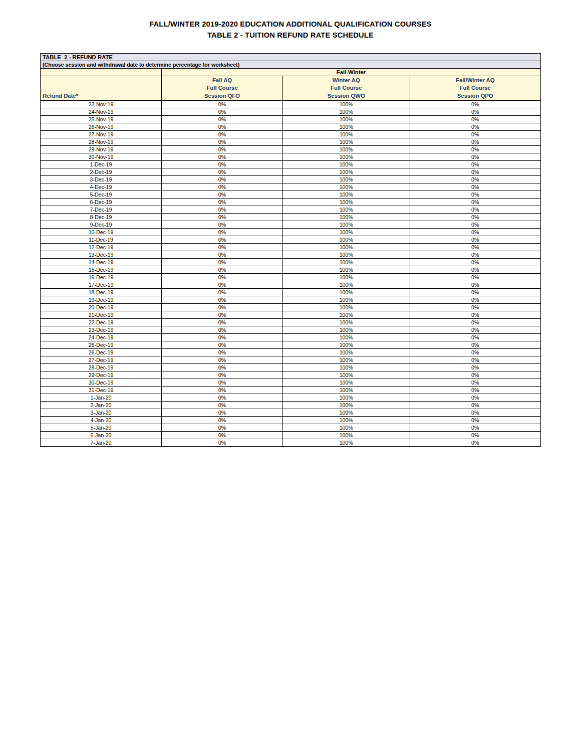FALL/WINTER 2019-2020 EDUCATION ADDITIONAL QUALIFICATION COURSES
TABLE 2 - TUITION REFUND RATE SCHEDULE
| TABLE 2 - REFUND RATE |
| (Choose session and withdrawal date to determine percentage for worksheet) |
| | Fall-Winter |
| Refund Date* | Fall AQ Full Course Session QFO | Winter AQ Full Course Session QWO | Fall/Winter AQ Full Course Session QPO |
| 23-Nov-19 | 0% | 100% | 0% |
| 24-Nov-19 | 0% | 100% | 0% |
| 25-Nov-19 | 0% | 100% | 0% |
| 26-Nov-19 | 0% | 100% | 0% |
| 27-Nov-19 | 0% | 100% | 0% |
| 28-Nov-19 | 0% | 100% | 0% |
| 29-Nov-19 | 0% | 100% | 0% |
| 30-Nov-19 | 0% | 100% | 0% |
| 1-Dec-19 | 0% | 100% | 0% |
| 2-Dec-19 | 0% | 100% | 0% |
| 3-Dec-19 | 0% | 100% | 0% |
| 4-Dec-19 | 0% | 100% | 0% |
| 5-Dec-19 | 0% | 100% | 0% |
| 6-Dec-19 | 0% | 100% | 0% |
| 7-Dec-19 | 0% | 100% | 0% |
| 8-Dec-19 | 0% | 100% | 0% |
| 9-Dec-19 | 0% | 100% | 0% |
| 10-Dec-19 | 0% | 100% | 0% |
| 11-Dec-19 | 0% | 100% | 0% |
| 12-Dec-19 | 0% | 100% | 0% |
| 13-Dec-19 | 0% | 100% | 0% |
| 14-Dec-19 | 0% | 100% | 0% |
| 15-Dec-19 | 0% | 100% | 0% |
| 16-Dec-19 | 0% | 100% | 0% |
| 17-Dec-19 | 0% | 100% | 0% |
| 18-Dec-19 | 0% | 100% | 0% |
| 19-Dec-19 | 0% | 100% | 0% |
| 20-Dec-19 | 0% | 100% | 0% |
| 21-Dec-19 | 0% | 100% | 0% |
| 22-Dec-19 | 0% | 100% | 0% |
| 23-Dec-19 | 0% | 100% | 0% |
| 24-Dec-19 | 0% | 100% | 0% |
| 25-Dec-19 | 0% | 100% | 0% |
| 26-Dec-19 | 0% | 100% | 0% |
| 27-Dec-19 | 0% | 100% | 0% |
| 28-Dec-19 | 0% | 100% | 0% |
| 29-Dec-19 | 0% | 100% | 0% |
| 30-Dec-19 | 0% | 100% | 0% |
| 31-Dec-19 | 0% | 100% | 0% |
| 1-Jan-20 | 0% | 100% | 0% |
| 2-Jan-20 | 0% | 100% | 0% |
| 3-Jan-20 | 0% | 100% | 0% |
| 4-Jan-20 | 0% | 100% | 0% |
| 5-Jan-20 | 0% | 100% | 0% |
| 6-Jan-20 | 0% | 100% | 0% |
| 7-Jan-20 | 0% | 100% | 0% |